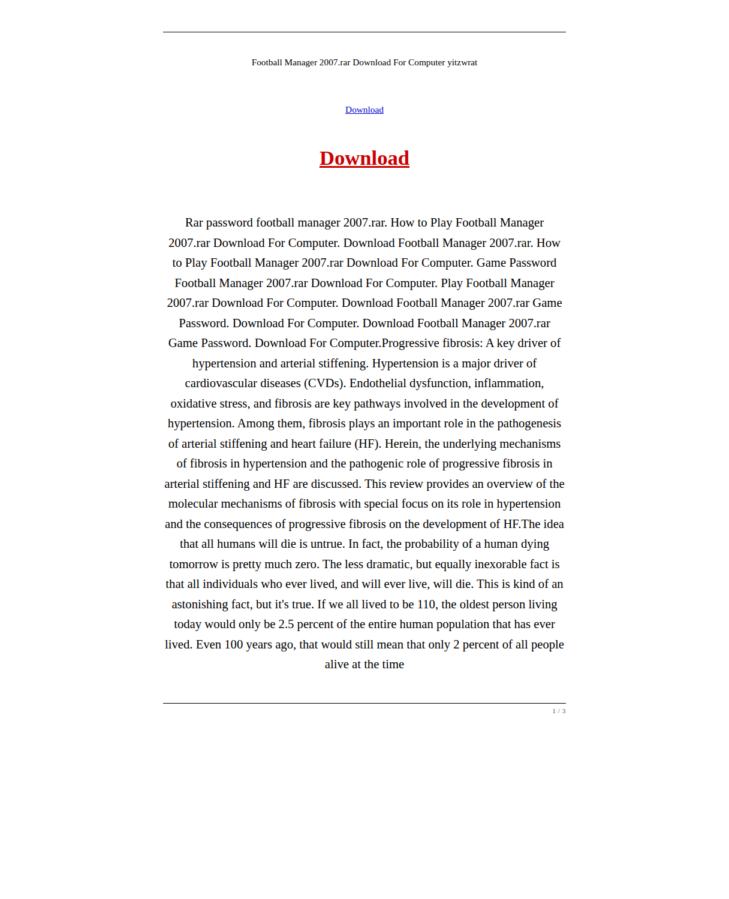Football Manager 2007.rar Download For Computer yitzwrat
Download
Download
Rar password football manager 2007.rar. How to Play Football Manager 2007.rar Download For Computer. Download Football Manager 2007.rar. How to Play Football Manager 2007.rar Download For Computer. Game Password Football Manager 2007.rar Download For Computer. Play Football Manager 2007.rar Download For Computer. Download Football Manager 2007.rar Game Password. Download For Computer. Download Football Manager 2007.rar Game Password. Download For Computer.Progressive fibrosis: A key driver of hypertension and arterial stiffening. Hypertension is a major driver of cardiovascular diseases (CVDs). Endothelial dysfunction, inflammation, oxidative stress, and fibrosis are key pathways involved in the development of hypertension. Among them, fibrosis plays an important role in the pathogenesis of arterial stiffening and heart failure (HF). Herein, the underlying mechanisms of fibrosis in hypertension and the pathogenic role of progressive fibrosis in arterial stiffening and HF are discussed. This review provides an overview of the molecular mechanisms of fibrosis with special focus on its role in hypertension and the consequences of progressive fibrosis on the development of HF.The idea that all humans will die is untrue. In fact, the probability of a human dying tomorrow is pretty much zero. The less dramatic, but equally inexorable fact is that all individuals who ever lived, and will ever live, will die. This is kind of an astonishing fact, but it's true. If we all lived to be 110, the oldest person living today would only be 2.5 percent of the entire human population that has ever lived. Even 100 years ago, that would still mean that only 2 percent of all people alive at the time
1 / 3